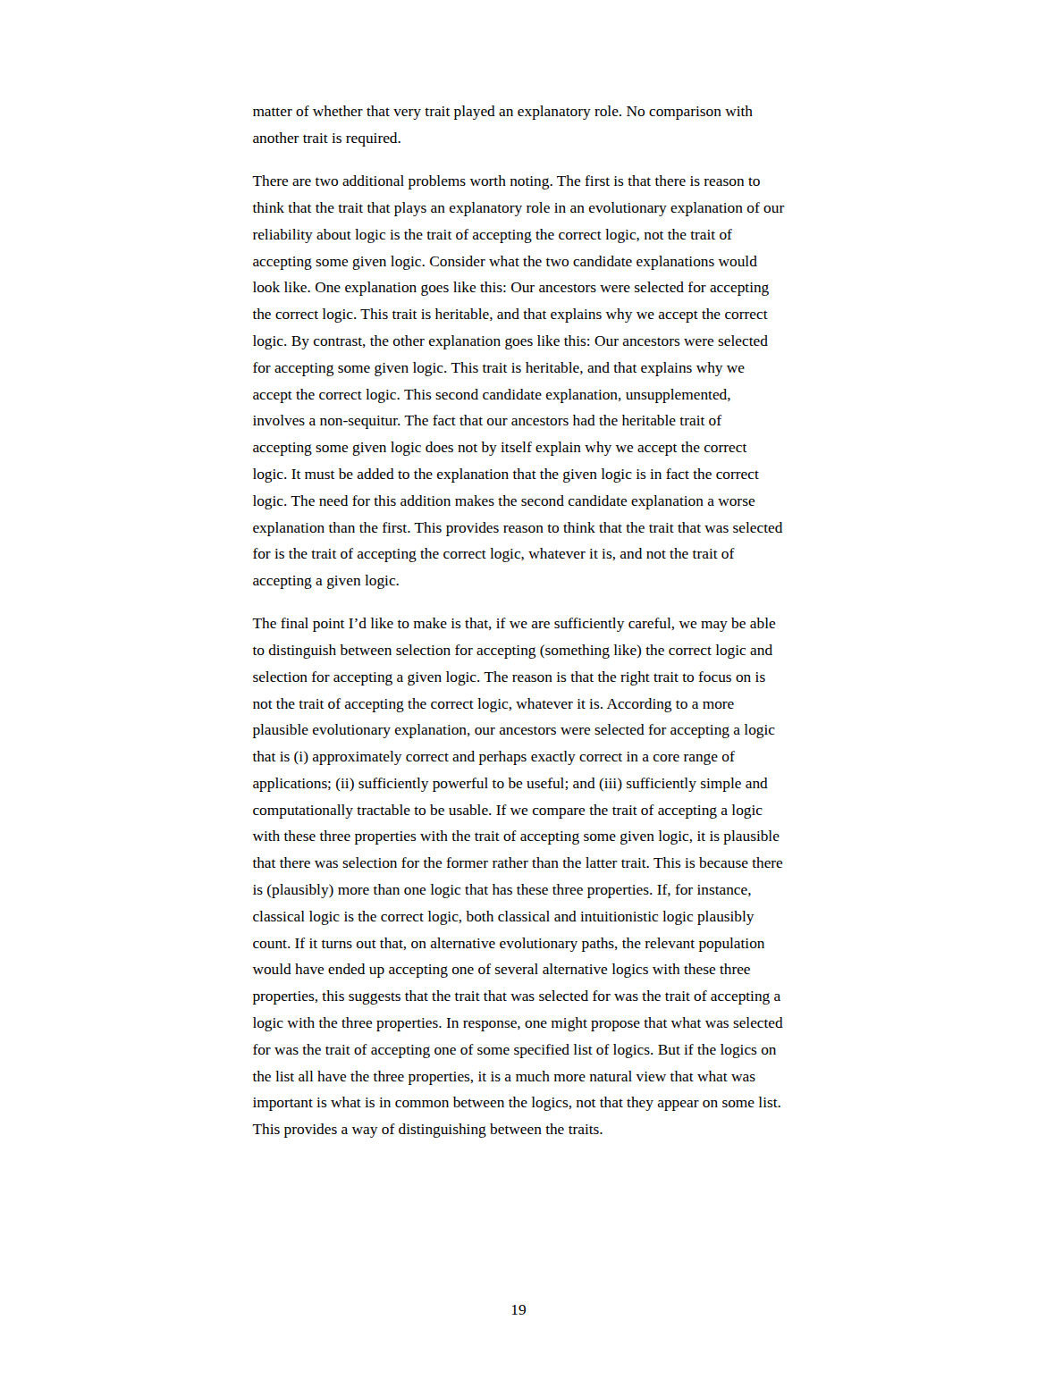matter of whether that very trait played an explanatory role. No comparison with another trait is required.
There are two additional problems worth noting. The first is that there is reason to think that the trait that plays an explanatory role in an evolutionary explanation of our reliability about logic is the trait of accepting the correct logic, not the trait of accepting some given logic. Consider what the two candidate explanations would look like. One explanation goes like this: Our ancestors were selected for accepting the correct logic. This trait is heritable, and that explains why we accept the correct logic. By contrast, the other explanation goes like this: Our ancestors were selected for accepting some given logic. This trait is heritable, and that explains why we accept the correct logic. This second candidate explanation, unsupplemented, involves a non-sequitur. The fact that our ancestors had the heritable trait of accepting some given logic does not by itself explain why we accept the correct logic. It must be added to the explanation that the given logic is in fact the correct logic. The need for this addition makes the second candidate explanation a worse explanation than the first. This provides reason to think that the trait that was selected for is the trait of accepting the correct logic, whatever it is, and not the trait of accepting a given logic.
The final point I’d like to make is that, if we are sufficiently careful, we may be able to distinguish between selection for accepting (something like) the correct logic and selection for accepting a given logic. The reason is that the right trait to focus on is not the trait of accepting the correct logic, whatever it is. According to a more plausible evolutionary explanation, our ancestors were selected for accepting a logic that is (i) approximately correct and perhaps exactly correct in a core range of applications; (ii) sufficiently powerful to be useful; and (iii) sufficiently simple and computationally tractable to be usable. If we compare the trait of accepting a logic with these three properties with the trait of accepting some given logic, it is plausible that there was selection for the former rather than the latter trait. This is because there is (plausibly) more than one logic that has these three properties. If, for instance, classical logic is the correct logic, both classical and intuitionistic logic plausibly count. If it turns out that, on alternative evolutionary paths, the relevant population would have ended up accepting one of several alternative logics with these three properties, this suggests that the trait that was selected for was the trait of accepting a logic with the three properties. In response, one might propose that what was selected for was the trait of accepting one of some specified list of logics. But if the logics on the list all have the three properties, it is a much more natural view that what was important is what is in common between the logics, not that they appear on some list. This provides a way of distinguishing between the traits.
19